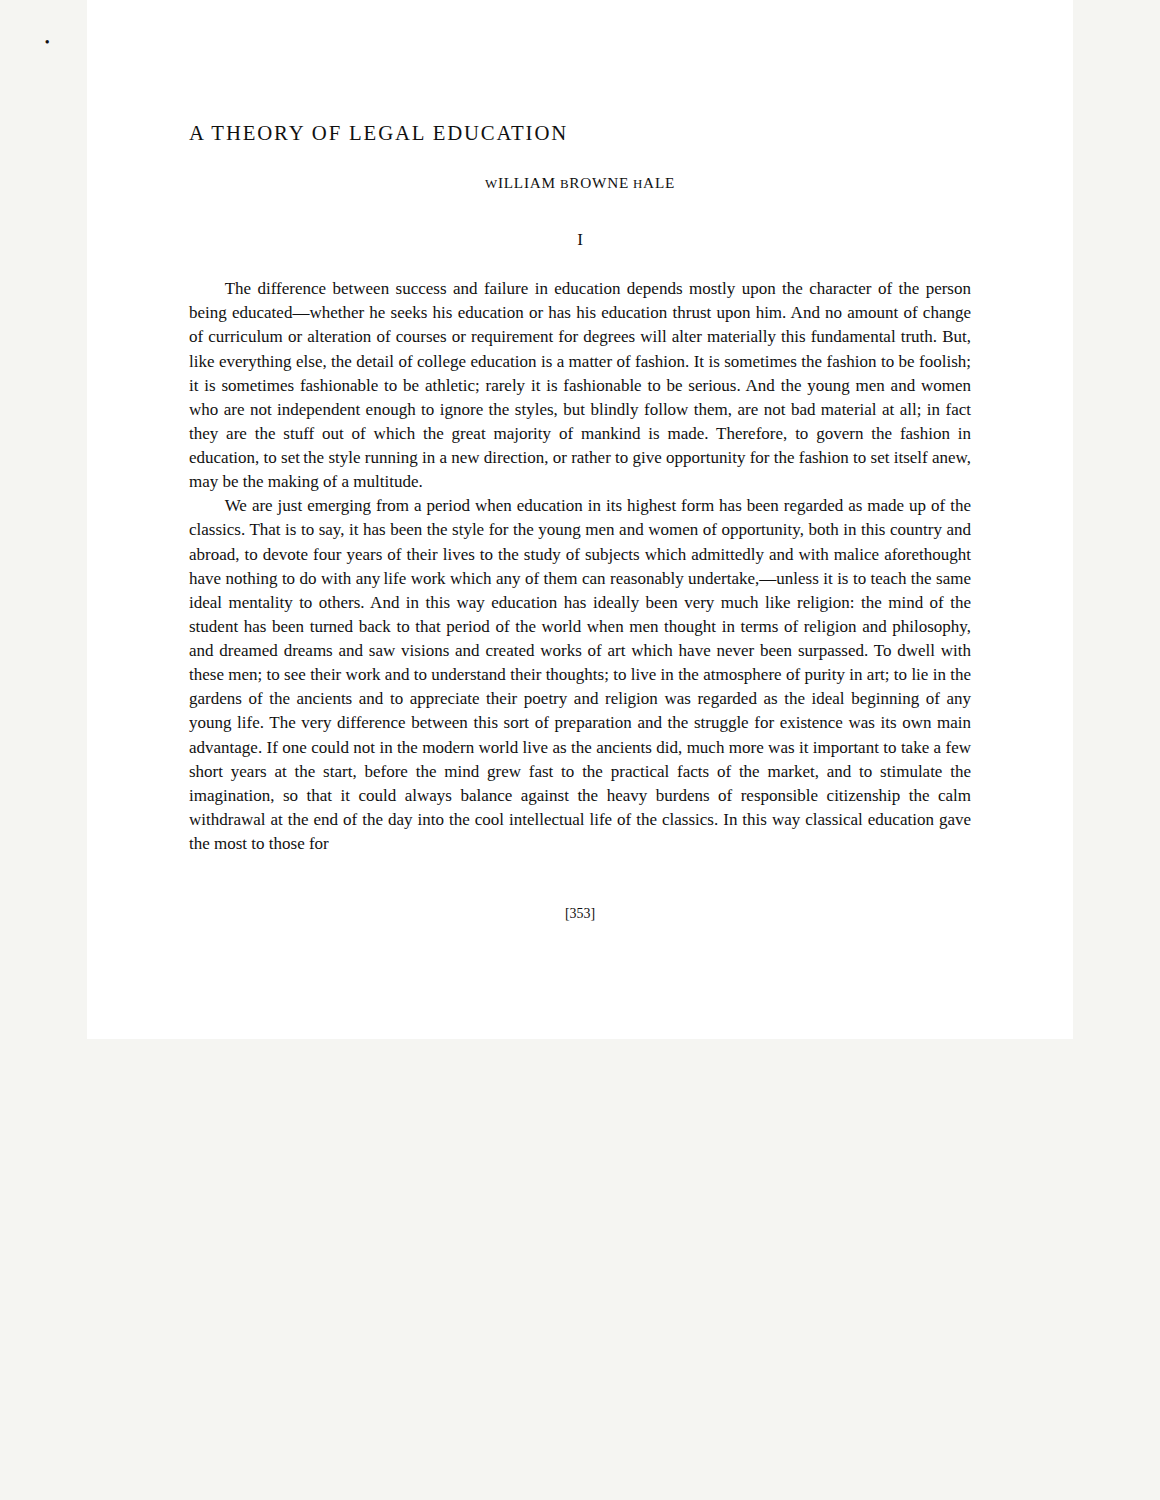•
A Theory of Legal Education
William Browne Hale
I
The difference between success and failure in education depends mostly upon the character of the person being educated—whether he seeks his education or has his education thrust upon him. And no amount of change of curriculum or alteration of courses or requirement for degrees will alter materially this fundamental truth. But, like everything else, the detail of college education is a matter of fashion. It is sometimes the fashion to be foolish; it is sometimes fashionable to be athletic; rarely it is fashionable to be serious. And the young men and women who are not independent enough to ignore the styles, but blindly follow them, are not bad material at all; in fact they are the stuff out of which the great majority of mankind is made. Therefore, to govern the fashion in education, to set the style running in a new direction, or rather to give opportunity for the fashion to set itself anew, may be the making of a multitude.
We are just emerging from a period when education in its highest form has been regarded as made up of the classics. That is to say, it has been the style for the young men and women of opportunity, both in this country and abroad, to devote four years of their lives to the study of subjects which admittedly and with malice aforethought have nothing to do with any life work which any of them can reasonably undertake,—unless it is to teach the same ideal mentality to others. And in this way education has ideally been very much like religion: the mind of the student has been turned back to that period of the world when men thought in terms of religion and philosophy, and dreamed dreams and saw visions and created works of art which have never been surpassed. To dwell with these men; to see their work and to understand their thoughts; to live in the atmosphere of purity in art; to lie in the gardens of the ancients and to appreciate their poetry and religion was regarded as the ideal beginning of any young life. The very difference between this sort of preparation and the struggle for existence was its own main advantage. If one could not in the modern world live as the ancients did, much more was it important to take a few short years at the start, before the mind grew fast to the practical facts of the market, and to stimulate the imagination, so that it could always balance against the heavy burdens of responsible citizenship the calm withdrawal at the end of the day into the cool intellectual life of the classics. In this way classical education gave the most to those for
[353]